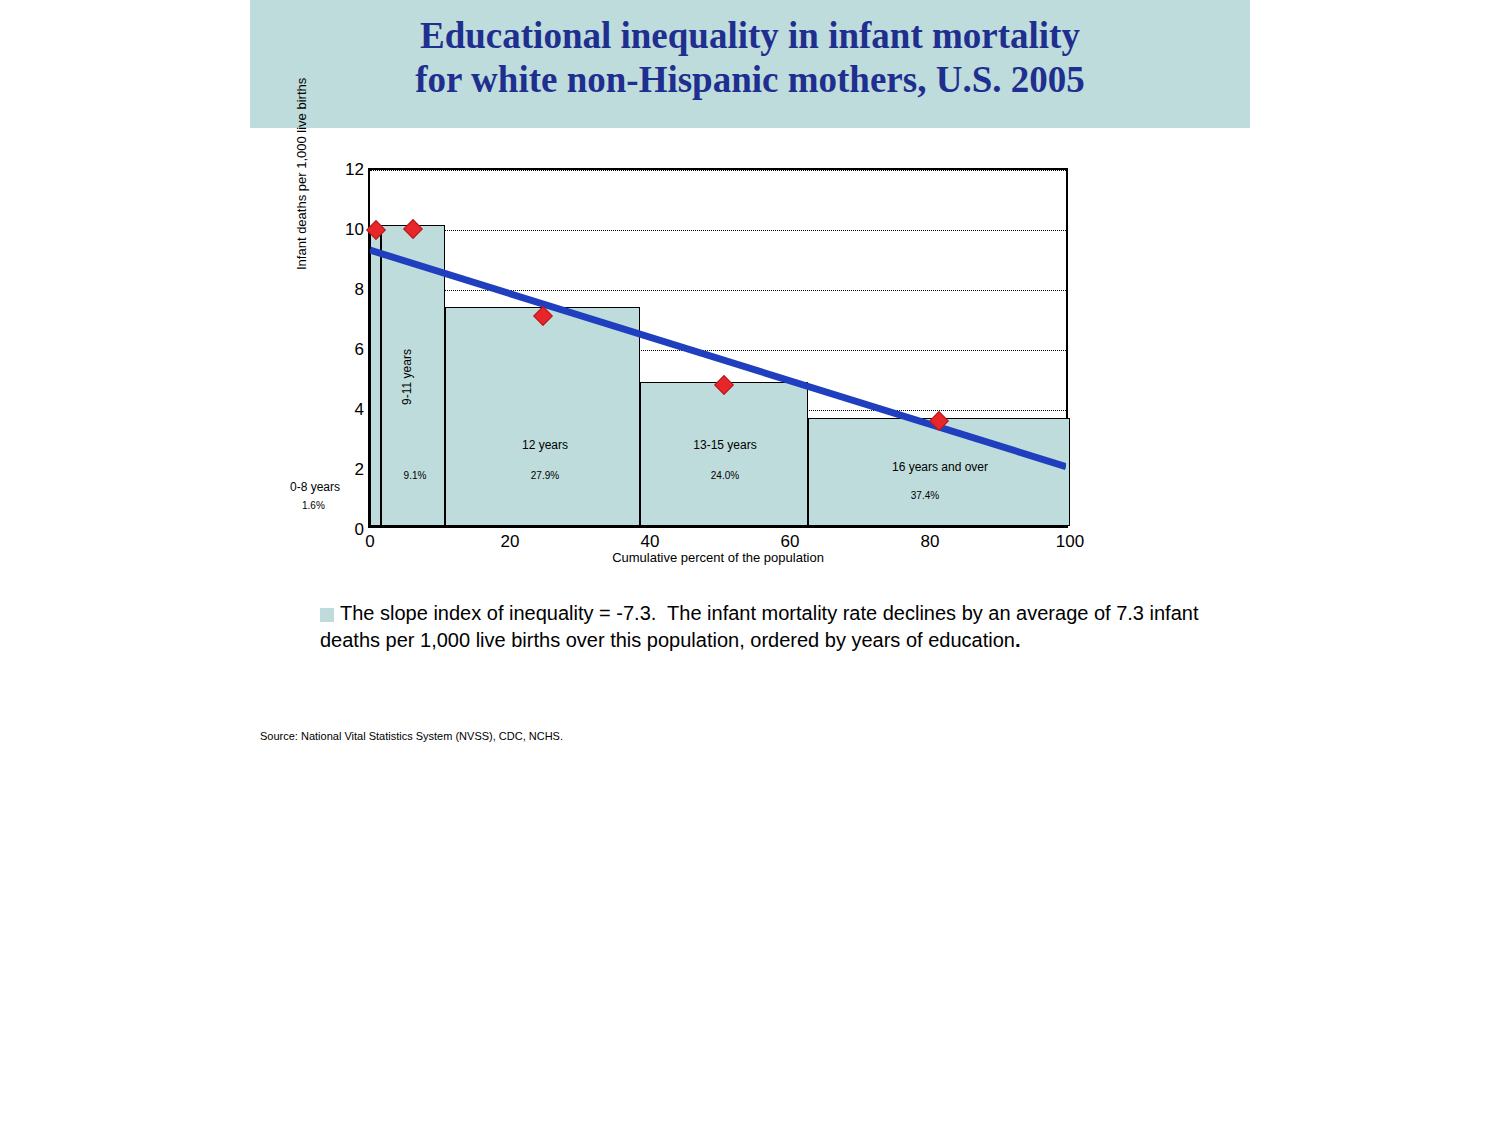Educational inequality in infant mortality
for white non-Hispanic mothers, U.S. 2005
Infant deaths per 1,000 live births
12
10
8
6
4
2
0
0
20
40
60
80
100
9-11 years
12 years
13-15 years
16 years and over
9.1%
27.9%
24.0%
37.4%
0-8 years
1.6%
Cumulative percent of the population
The slope index of inequality = -7.3. The infant mortality rate declines by an average of 7.3 infant deaths per 1,000 live births over this population, ordered by years of education.
Source: National Vital Statistics System (NVSS), CDC, NCHS.